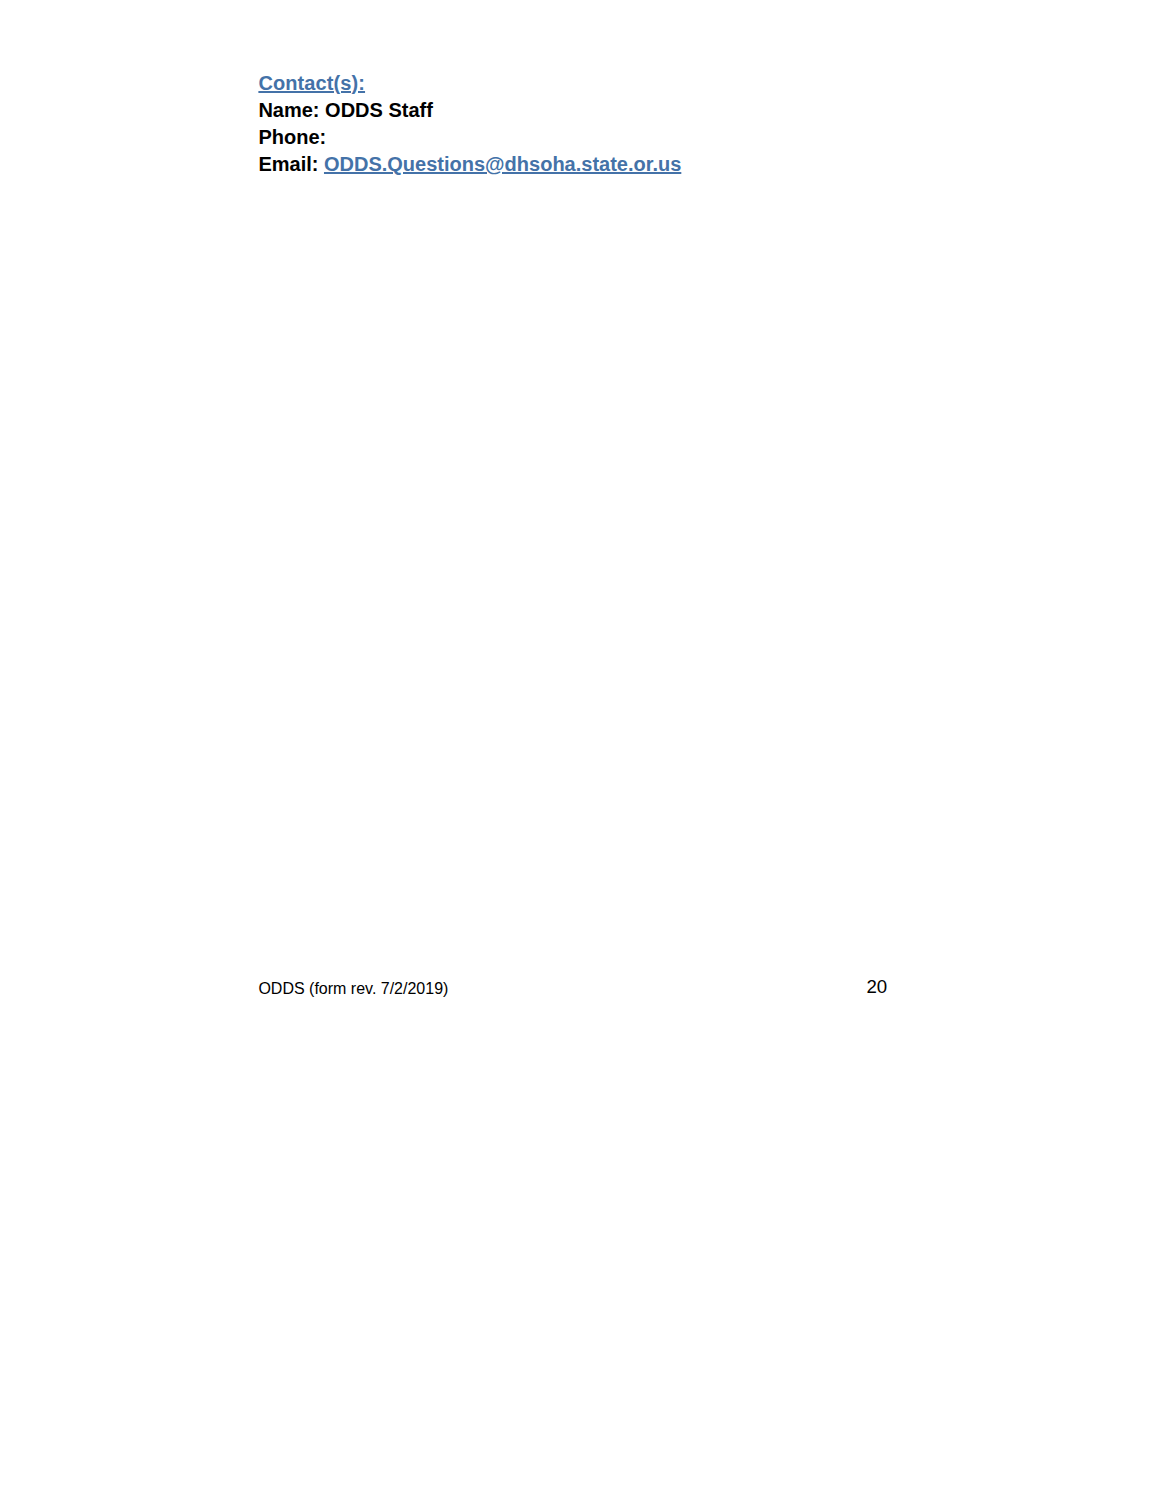Contact(s):
Name: ODDS Staff
Phone:
Email: ODDS.Questions@dhsoha.state.or.us
ODDS (form rev. 7/2/2019) 20